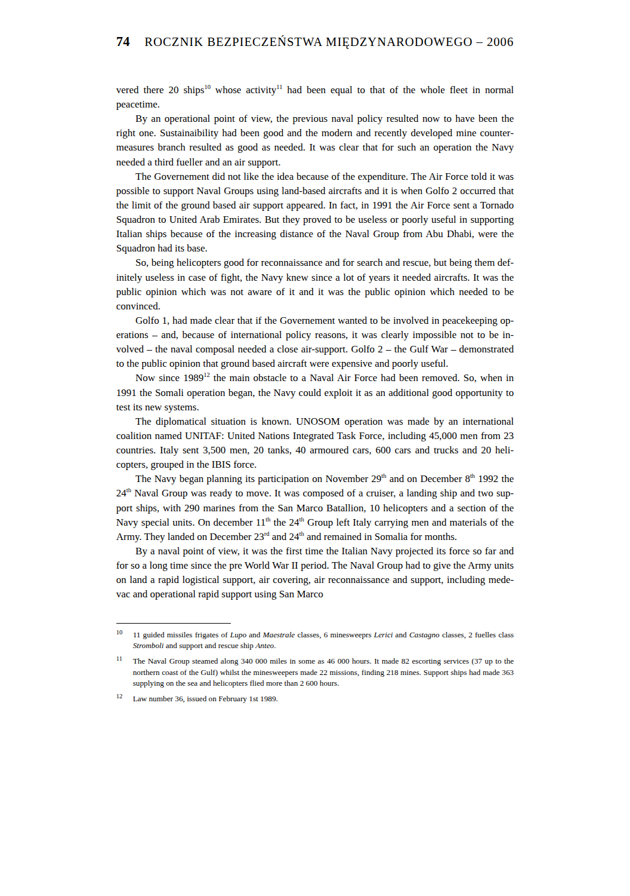74
Rocznik Bezpieczeństwa Międzynarodowego – 2006
vered there 20 ships10 whose activity11 had been equal to that of the whole fleet in normal peacetime.
By an operational point of view, the previous naval policy resulted now to have been the right one. Sustainaibility had been good and the modern and recently developed mine countermeasures branch resulted as good as needed. It was clear that for such an operation the Navy needed a third fueller and an air support.
The Governement did not like the idea because of the expenditure. The Air Force told it was possible to support Naval Groups using land-based aircrafts and it is when Golfo 2 occurred that the limit of the ground based air support appeared. In fact, in 1991 the Air Force sent a Tornado Squadron to United Arab Emirates. But they proved to be useless or poorly useful in supporting Italian ships because of the increasing distance of the Naval Group from Abu Dhabi, were the Squadron had its base.
So, being helicopters good for reconnaissance and for search and rescue, but being them definitely useless in case of fight, the Navy knew since a lot of years it needed aircrafts. It was the public opinion which was not aware of it and it was the public opinion which needed to be convinced.
Golfo 1, had made clear that if the Governement wanted to be involved in peacekeeping operations – and, because of international policy reasons, it was clearly impossible not to be involved – the naval composal needed a close air-support. Golfo 2 – the Gulf War – demonstrated to the public opinion that ground based aircraft were expensive and poorly useful.
Now since 198912 the main obstacle to a Naval Air Force had been removed. So, when in 1991 the Somali operation began, the Navy could exploit it as an additional good opportunity to test its new systems.
The diplomatical situation is known. UNOSOM operation was made by an international coalition named UNITAF: United Nations Integrated Task Force, including 45,000 men from 23 countries. Italy sent 3,500 men, 20 tanks, 40 armoured cars, 600 cars and trucks and 20 helicopters, grouped in the IBIS force.
The Navy began planning its participation on November 29th and on December 8th 1992 the 24th Naval Group was ready to move. It was composed of a cruiser, a landing ship and two support ships, with 290 marines from the San Marco Batallion, 10 helicopters and a section of the Navy special units. On december 11th the 24th Group left Italy carrying men and materials of the Army. They landed on December 23rd and 24th and remained in Somalia for months.
By a naval point of view, it was the first time the Italian Navy projected its force so far and for so a long time since the pre World War II period. The Naval Group had to give the Army units on land a rapid logistical support, air covering, air reconnaissance and support, including medevac and operational rapid support using San Marco
10
11 guided missiles frigates of Lupo and Maestrale classes, 6 minesweeprs Lerici and Castagno classes, 2 fuelles class Stromboli and support and rescue ship Anteo.
11
The Naval Group steamed along 340 000 miles in some as 46 000 hours. It made 82 escorting services (37 up to the northern coast of the Gulf) whilst the minesweepers made 22 missions, finding 218 mines. Support ships had made 363 supplying on the sea and helicopters flied more than 2 600 hours.
12
Law number 36, issued on February 1st 1989.